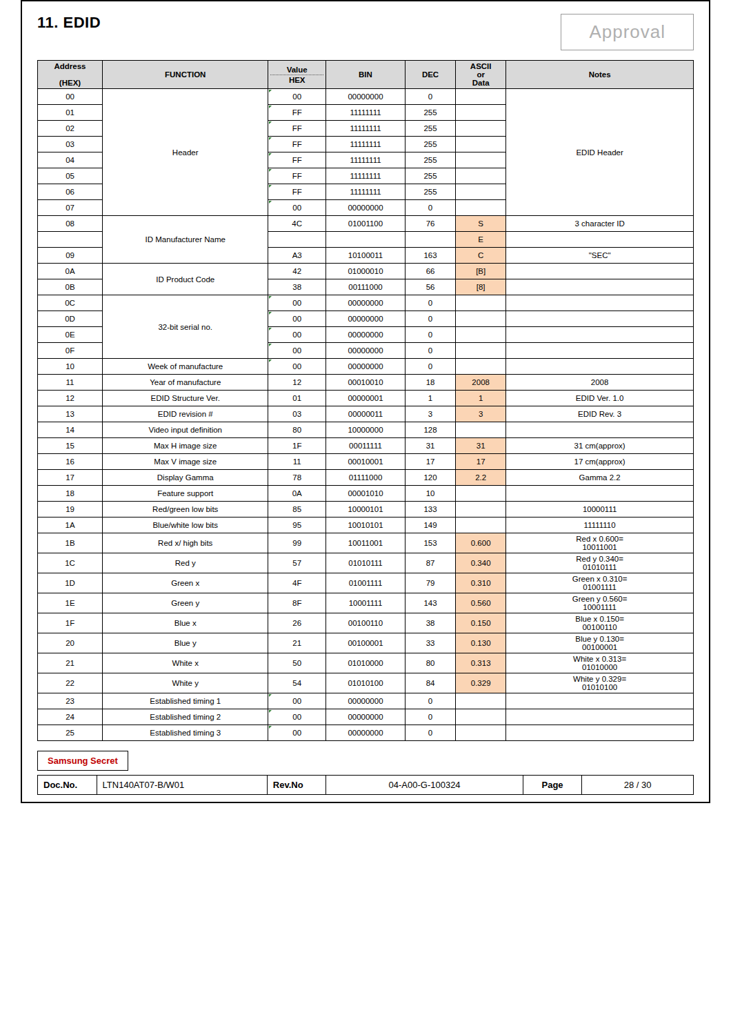11. EDID
Approval
| Address (HEX) | FUNCTION | Value HEX | BIN | DEC | ASCII or Data | Notes |
| --- | --- | --- | --- | --- | --- | --- |
| 00 | Header | 00 | 00000000 | 0 | | EDID Header |
| 01 | FF | 11111111 | 255 | |
| 02 | FF | 11111111 | 255 | |
| 03 | FF | 11111111 | 255 | |
| 04 | FF | 11111111 | 255 | |
| 05 | FF | 11111111 | 255 | |
| 06 | FF | 11111111 | 255 | |
| 07 | 00 | 00000000 | 0 | |
| 08 | ID Manufacturer Name | 4C | 01001100 | 76 | S | 3 character ID |
| | | | | E | |
| 09 | A3 | 10100011 | 163 | C | "SEC" |
| 0A | ID Product Code | 42 | 01000010 | 66 | [B] | |
| 0B | 38 | 00111000 | 56 | [8] | |
| 0C | 32-bit serial no. | 00 | 00000000 | 0 | | |
| 0D | 00 | 00000000 | 0 | | |
| 0E | 00 | 00000000 | 0 | | |
| 0F | 00 | 00000000 | 0 | | |
| 10 | Week of manufacture | 00 | 00000000 | 0 | | |
| 11 | Year of manufacture | 12 | 00010010 | 18 | 2008 | 2008 |
| 12 | EDID Structure Ver. | 01 | 00000001 | 1 | 1 | EDID Ver. 1.0 |
| 13 | EDID revision # | 03 | 00000011 | 3 | 3 | EDID Rev. 3 |
| 14 | Video input definition | 80 | 10000000 | 128 | | |
| 15 | Max H image size | 1F | 00011111 | 31 | 31 | 31 cm(approx) |
| 16 | Max V image size | 11 | 00010001 | 17 | 17 | 17 cm(approx) |
| 17 | Display Gamma | 78 | 01111000 | 120 | 2.2 | Gamma 2.2 |
| 18 | Feature support | 0A | 00001010 | 10 | | |
| 19 | Red/green low bits | 85 | 10000101 | 133 | | 10000111 |
| 1A | Blue/white low bits | 95 | 10010101 | 149 | | 11111110 |
| 1B | Red x/ high bits | 99 | 10011001 | 153 | 0.600 | Red x 0.600= 10011001 |
| 1C | Red y | 57 | 01010111 | 87 | 0.340 | Red y 0.340= 01010111 |
| 1D | Green x | 4F | 01001111 | 79 | 0.310 | Green x 0.310= 01001111 |
| 1E | Green y | 8F | 10001111 | 143 | 0.560 | Green y 0.560= 10001111 |
| 1F | Blue x | 26 | 00100110 | 38 | 0.150 | Blue x 0.150= 00100110 |
| 20 | Blue y | 21 | 00100001 | 33 | 0.130 | Blue y 0.130= 00100001 |
| 21 | White x | 50 | 01010000 | 80 | 0.313 | White x 0.313= 01010000 |
| 22 | White y | 54 | 01010100 | 84 | 0.329 | White y 0.329= 01010100 |
| 23 | Established timing 1 | 00 | 00000000 | 0 | | |
| 24 | Established timing 2 | 00 | 00000000 | 0 | | |
| 25 | Established timing 3 | 00 | 00000000 | 0 | | |
Samsung Secret
| Doc.No. | LTN140AT07-B/W01 | Rev.No | 04-A00-G-100324 | Page | 28 / 30 |